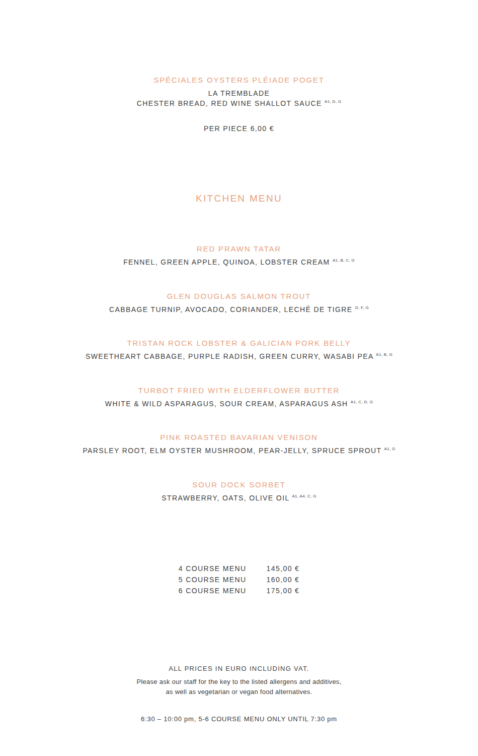Spéciales Oysters Pléiade Poget
La Tremblade
Chester bread, red wine shallot sauce A1, D, G
Per piece 6,00 €
Kitchen Menu
Red Prawn Tatar
Fennel, green apple, quinoa, lobster cream A1, B, C, G
Glen Douglas Salmon Trout
Cabbage turnip, avocado, coriander, Leché de Tigre D, F, G
Tristan Rock Lobster & Galician Pork Belly
Sweetheart cabbage, purple radish, green curry, wasabi pea A1, B, G
Turbot Fried with Elderflower Butter
White & wild asparagus, sour cream, asparagus ash A1, C, D, G
Pink Roasted Bavarian Venison
Parsley root, elm oyster mushroom, pear-jelly, spruce sprout A1, G
Sour Dock Sorbet
Strawberry, oats, olive oil A1, A4, C, G
| 4 Course Menu | 145,00 € |
| 5 Course Menu | 160,00 € |
| 6 Course Menu | 175,00 € |
All prices in Euro including VAT.
Please ask our staff for the key to the listed allergens and additives,
as well as vegetarian or vegan food alternatives.
6:30 – 10:00 pm, 5-6 COURSE MENU ONLY UNTIL 7:30 pm